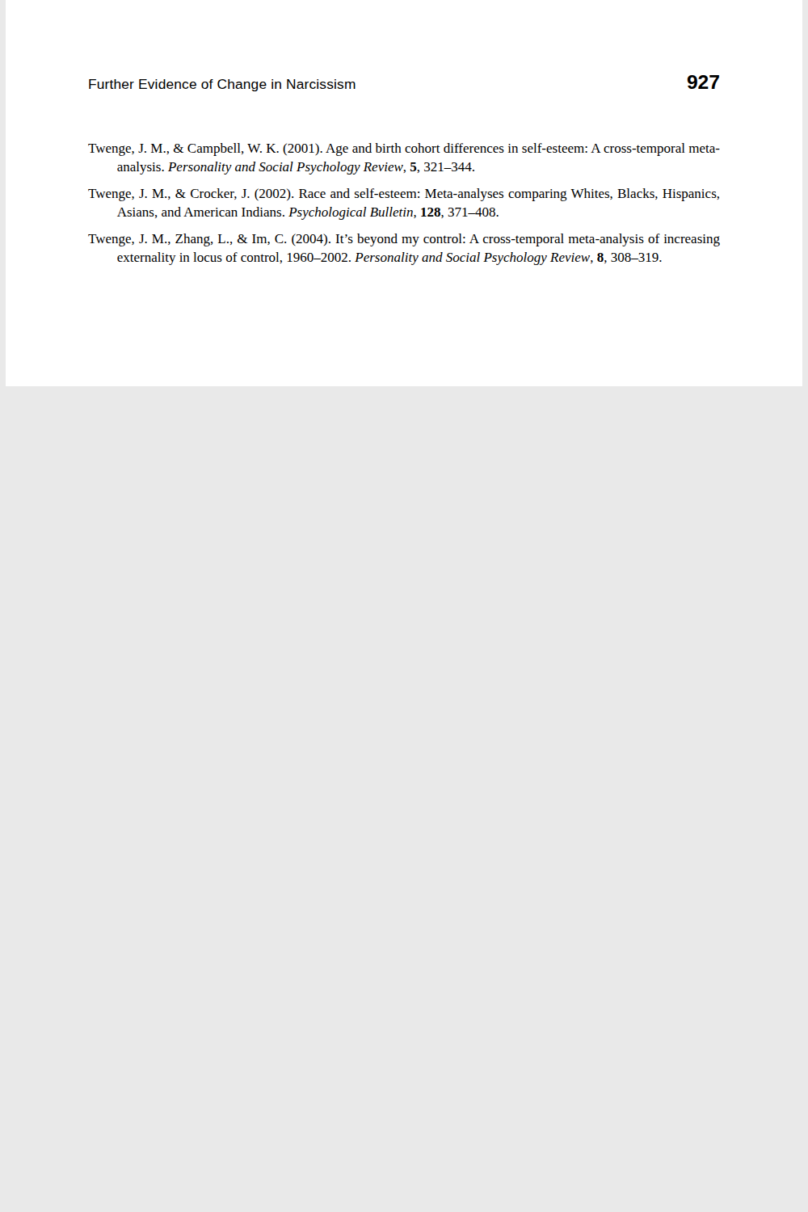Further Evidence of Change in Narcissism 927
Twenge, J. M., & Campbell, W. K. (2001). Age and birth cohort differences in self-esteem: A cross-temporal meta-analysis. Personality and Social Psychology Review, 5, 321–344.
Twenge, J. M., & Crocker, J. (2002). Race and self-esteem: Meta-analyses comparing Whites, Blacks, Hispanics, Asians, and American Indians. Psychological Bulletin, 128, 371–408.
Twenge, J. M., Zhang, L., & Im, C. (2004). It’s beyond my control: A cross-temporal meta-analysis of increasing externality in locus of control, 1960–2002. Personality and Social Psychology Review, 8, 308–319.